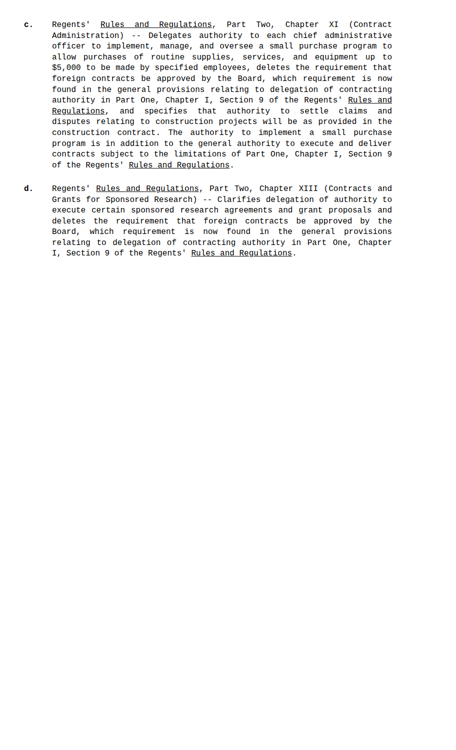c.
Regents' Rules and Regulations, Part Two, Chapter XI (Contract Administration) -- Delegates authority to each chief administrative officer to implement, manage, and oversee a small purchase program to allow purchases of routine supplies, services, and equipment up to $5,000 to be made by specified employees, deletes the requirement that foreign contracts be approved by the Board, which requirement is now found in the general provisions relating to delegation of contracting authority in Part One, Chapter I, Section 9 of the Regents' Rules and Regulations, and specifies that authority to settle claims and disputes relating to construction projects will be as provided in the construction contract. The authority to implement a small purchase program is in addition to the general authority to execute and deliver contracts subject to the limitations of Part One, Chapter I, Section 9 of the Regents' Rules and Regulations.
d.
Regents' Rules and Regulations, Part Two, Chapter XIII (Contracts and Grants for Sponsored Research) -- Clarifies delegation of authority to execute certain sponsored research agreements and grant proposals and deletes the requirement that foreign contracts be approved by the Board, which requirement is now found in the general provisions relating to delegation of contracting authority in Part One, Chapter I, Section 9 of the Regents' Rules and Regulations.